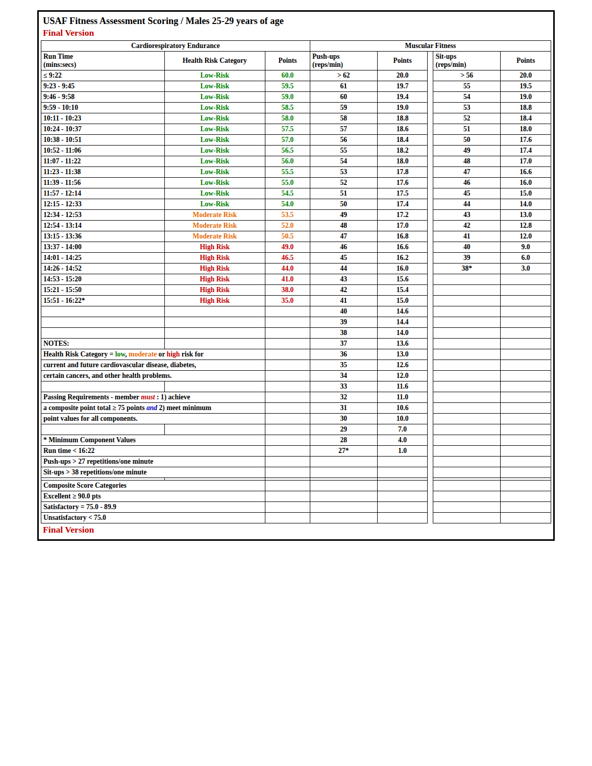USAF Fitness Assessment Scoring / Males 25-29 years of age
Final Version
| Cardiorespiratory Endurance | Muscular Fitness |
| --- | --- |
| Run Time (mins:secs) | Health Risk Category | Points | Push-ups (reps/min) | Points | | Sit-ups (reps/min) | Points |
| ≤ 9:22 | Low-Risk | 60.0 | > 62 | 20.0 | | > 56 | 20.0 |
| 9:23 - 9:45 | Low-Risk | 59.5 | 61 | 19.7 | | 55 | 19.5 |
| 9:46 - 9:58 | Low-Risk | 59.0 | 60 | 19.4 | | 54 | 19.0 |
| 9:59 - 10:10 | Low-Risk | 58.5 | 59 | 19.0 | | 53 | 18.8 |
| 10:11 - 10:23 | Low-Risk | 58.0 | 58 | 18.8 | | 52 | 18.4 |
| 10:24 - 10:37 | Low-Risk | 57.5 | 57 | 18.6 | | 51 | 18.0 |
| 10:38 - 10:51 | Low-Risk | 57.0 | 56 | 18.4 | | 50 | 17.6 |
| 10:52 - 11:06 | Low-Risk | 56.5 | 55 | 18.2 | | 49 | 17.4 |
| 11:07 - 11:22 | Low-Risk | 56.0 | 54 | 18.0 | | 48 | 17.0 |
| 11:23 - 11:38 | Low-Risk | 55.5 | 53 | 17.8 | | 47 | 16.6 |
| 11:39 - 11:56 | Low-Risk | 55.0 | 52 | 17.6 | | 46 | 16.0 |
| 11:57 - 12:14 | Low-Risk | 54.5 | 51 | 17.5 | | 45 | 15.0 |
| 12:15 - 12:33 | Low-Risk | 54.0 | 50 | 17.4 | | 44 | 14.0 |
| 12:34 - 12:53 | Moderate Risk | 53.5 | 49 | 17.2 | | 43 | 13.0 |
| 12:54 - 13:14 | Moderate Risk | 52.0 | 48 | 17.0 | | 42 | 12.8 |
| 13:15 - 13:36 | Moderate Risk | 50.5 | 47 | 16.8 | | 41 | 12.0 |
| 13:37 - 14:00 | High Risk | 49.0 | 46 | 16.6 | | 40 | 9.0 |
| 14:01 - 14:25 | High Risk | 46.5 | 45 | 16.2 | | 39 | 6.0 |
| 14:26 - 14:52 | High Risk | 44.0 | 44 | 16.0 | | 38* | 3.0 |
| 14:53 - 15:20 | High Risk | 41.0 | 43 | 15.6 | | | |
| 15:21 - 15:50 | High Risk | 38.0 | 42 | 15.4 | | | |
| 15:51 - 16:22* | High Risk | 35.0 | 41 | 15.0 | | | |
| | | | 40 | 14.6 | | | |
| | | | 39 | 14.4 | | | |
| | | | 38 | 14.0 | | | |
| NOTES: | | | 37 | 13.6 | | | |
| Health Risk Category = low , moderate or high risk for | | 36 | 13.0 | | | |
| current and future cardiovascular disease, diabetes, | | 35 | 12.6 | | | |
| certain cancers, and other health problems. | | 34 | 12.0 | | | |
| | | | 33 | 11.6 | | | |
| Passing Requirements - member must : 1) achieve | | 32 | 11.0 | | | |
| a composite point total ≥ 75 points and 2) meet minimum | | 31 | 10.6 | | | |
| point values for all components. | | 30 | 10.0 | | | |
| | | | 29 | 7.0 | | | |
| * Minimum Component Values | | 28 | 4.0 | | | |
| Run time < 16:22 | | 27* | 1.0 | | | |
| Push-ups > 27 repetitions/one minute | | | | | | |
| Sit-ups > 38 repetitions/one minute | | | | | | |
| Composite Score Categories | | | | | | |
| Excellent ≥ 90.0 pts | | | | | | |
| Satisfactory = 75.0 - 89.9 | | | | | | |
| Unsatisfactory < 75.0 | | | | | | |
Final Version